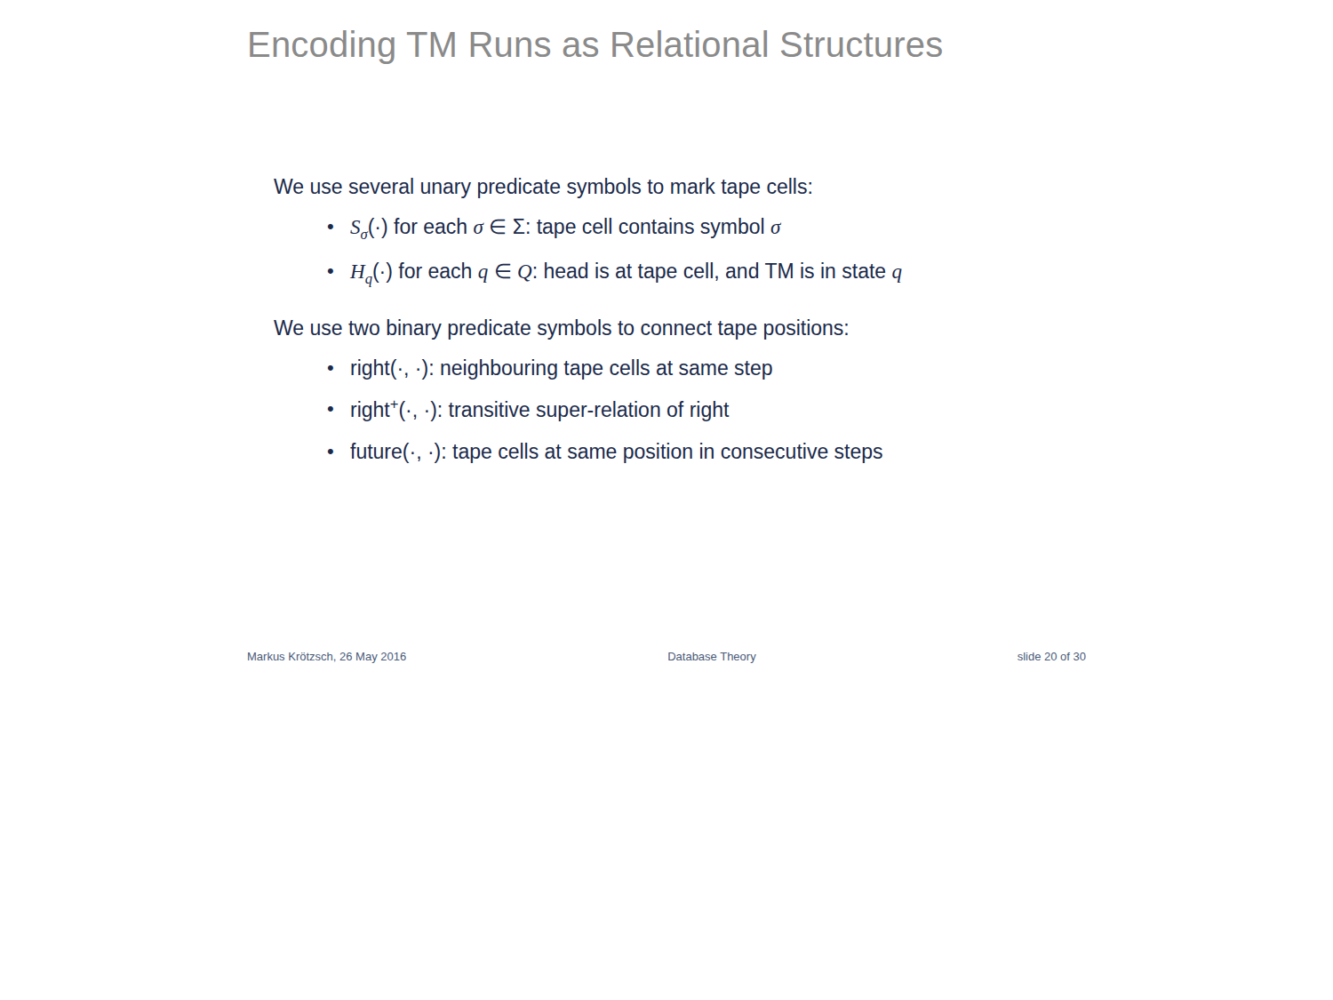Encoding TM Runs as Relational Structures
We use several unary predicate symbols to mark tape cells:
Sσ(·) for each σ ∈ Σ: tape cell contains symbol σ
Hq(·) for each q ∈ Q: head is at tape cell, and TM is in state q
We use two binary predicate symbols to connect tape positions:
right(·, ·): neighbouring tape cells at same step
right+(·, ·): transitive super-relation of right
future(·, ·): tape cells at same position in consecutive steps
Markus Krötzsch, 26 May 2016
Database Theory
slide 20 of 30